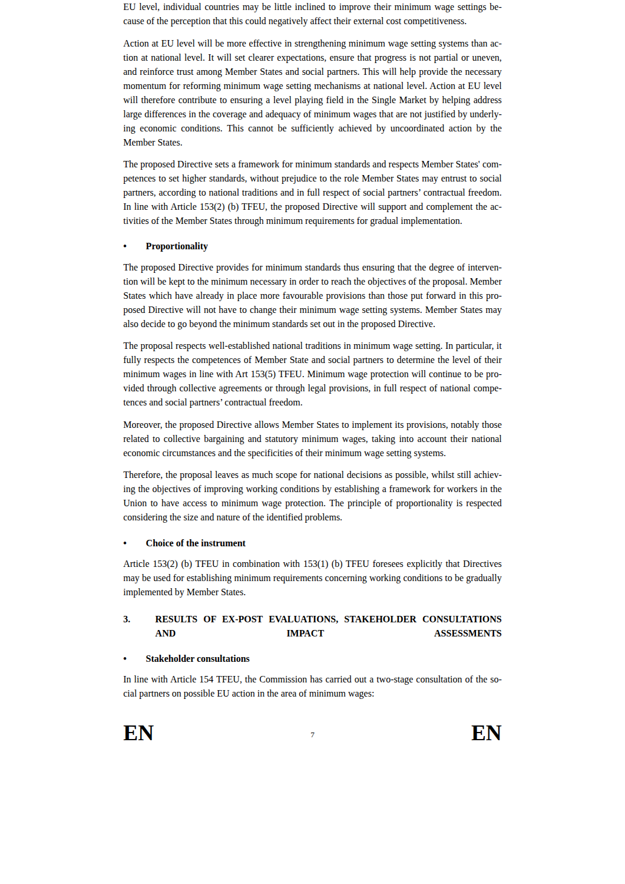EU level, individual countries may be little inclined to improve their minimum wage settings because of the perception that this could negatively affect their external cost competitiveness.
Action at EU level will be more effective in strengthening minimum wage setting systems than action at national level. It will set clearer expectations, ensure that progress is not partial or uneven, and reinforce trust among Member States and social partners. This will help provide the necessary momentum for reforming minimum wage setting mechanisms at national level. Action at EU level will therefore contribute to ensuring a level playing field in the Single Market by helping address large differences in the coverage and adequacy of minimum wages that are not justified by underlying economic conditions. This cannot be sufficiently achieved by uncoordinated action by the Member States.
The proposed Directive sets a framework for minimum standards and respects Member States' competences to set higher standards, without prejudice to the role Member States may entrust to social partners, according to national traditions and in full respect of social partners’ contractual freedom. In line with Article 153(2) (b) TFEU, the proposed Directive will support and complement the activities of the Member States through minimum requirements for gradual implementation.
•Proportionality
The proposed Directive provides for minimum standards thus ensuring that the degree of intervention will be kept to the minimum necessary in order to reach the objectives of the proposal. Member States which have already in place more favourable provisions than those put forward in this proposed Directive will not have to change their minimum wage setting systems. Member States may also decide to go beyond the minimum standards set out in the proposed Directive.
The proposal respects well-established national traditions in minimum wage setting. In particular, it fully respects the competences of Member State and social partners to determine the level of their minimum wages in line with Art 153(5) TFEU. Minimum wage protection will continue to be provided through collective agreements or through legal provisions, in full respect of national competences and social partners’ contractual freedom.
Moreover, the proposed Directive allows Member States to implement its provisions, notably those related to collective bargaining and statutory minimum wages, taking into account their national economic circumstances and the specificities of their minimum wage setting systems.
Therefore, the proposal leaves as much scope for national decisions as possible, whilst still achieving the objectives of improving working conditions by establishing a framework for workers in the Union to have access to minimum wage protection. The principle of proportionality is respected considering the size and nature of the identified problems.
•Choice of the instrument
Article 153(2) (b) TFEU in combination with 153(1) (b) TFEU foresees explicitly that Directives may be used for establishing minimum requirements concerning working conditions to be gradually implemented by Member States.
3. RESULTS OF EX-POST EVALUATIONS, STAKEHOLDER CONSULTATIONS AND IMPACT ASSESSMENTS
•Stakeholder consultations
In line with Article 154 TFEU, the Commission has carried out a two-stage consultation of the social partners on possible EU action in the area of minimum wages:
EN 7 EN